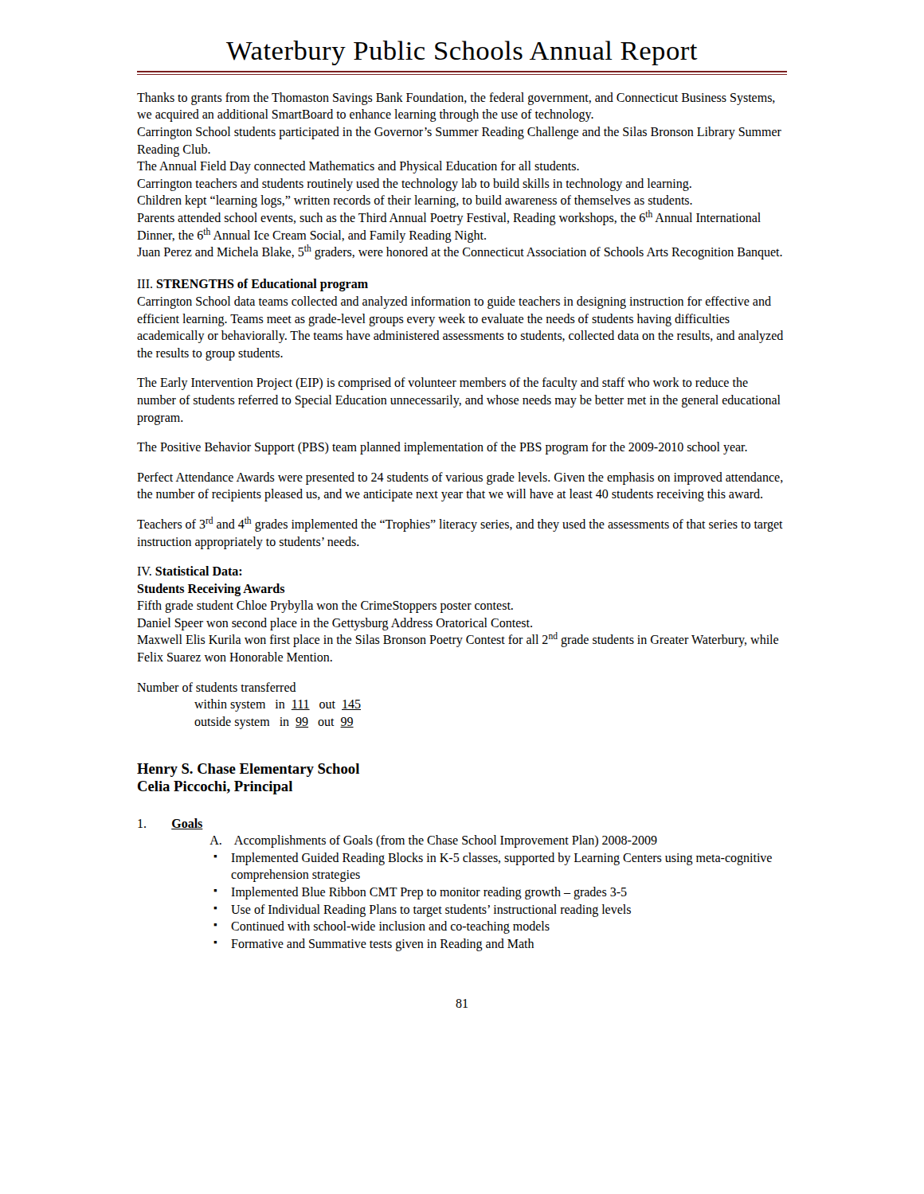Waterbury Public Schools Annual Report
Thanks to grants from the Thomaston Savings Bank Foundation, the federal government, and Connecticut Business Systems, we acquired an additional SmartBoard to enhance learning through the use of technology.
Carrington School students participated in the Governor’s Summer Reading Challenge and the Silas Bronson Library Summer Reading Club.
The Annual Field Day connected Mathematics and Physical Education for all students.
Carrington teachers and students routinely used the technology lab to build skills in technology and learning.
Children kept “learning logs,” written records of their learning, to build awareness of themselves as students.
Parents attended school events, such as the Third Annual Poetry Festival, Reading workshops, the 6th Annual International Dinner, the 6th Annual Ice Cream Social, and Family Reading Night.
Juan Perez and Michela Blake, 5th graders, were honored at the Connecticut Association of Schools Arts Recognition Banquet.
III. STRENGTHS of Educational program
Carrington School data teams collected and analyzed information to guide teachers in designing instruction for effective and efficient learning. Teams meet as grade-level groups every week to evaluate the needs of students having difficulties academically or behaviorally. The teams have administered assessments to students, collected data on the results, and analyzed the results to group students.
The Early Intervention Project (EIP) is comprised of volunteer members of the faculty and staff who work to reduce the number of students referred to Special Education unnecessarily, and whose needs may be better met in the general educational program.
The Positive Behavior Support (PBS) team planned implementation of the PBS program for the 2009-2010 school year.
Perfect Attendance Awards were presented to 24 students of various grade levels. Given the emphasis on improved attendance, the number of recipients pleased us, and we anticipate next year that we will have at least 40 students receiving this award.
Teachers of 3rd and 4th grades implemented the “Trophies” literacy series, and they used the assessments of that series to target instruction appropriately to students’ needs.
IV. Statistical Data:
Students Receiving Awards
Fifth grade student Chloe Prybylla won the CrimeStoppers poster contest.
Daniel Speer won second place in the Gettysburg Address Oratorical Contest.
Maxwell Elis Kurila won first place in the Silas Bronson Poetry Contest for all 2nd grade students in Greater Waterbury, while Felix Suarez won Honorable Mention.
Number of students transferred
within system in 111 out 145
outside system in 99 out 99
Henry S. Chase Elementary School Celia Piccochi, Principal
1. Goals
A. Accomplishments of Goals (from the Chase School Improvement Plan) 2008-2009
Implemented Guided Reading Blocks in K-5 classes, supported by Learning Centers using meta-cognitive comprehension strategies
Implemented Blue Ribbon CMT Prep to monitor reading growth – grades 3-5
Use of Individual Reading Plans to target students’ instructional reading levels
Continued with school-wide inclusion and co-teaching models
Formative and Summative tests given in Reading and Math
81